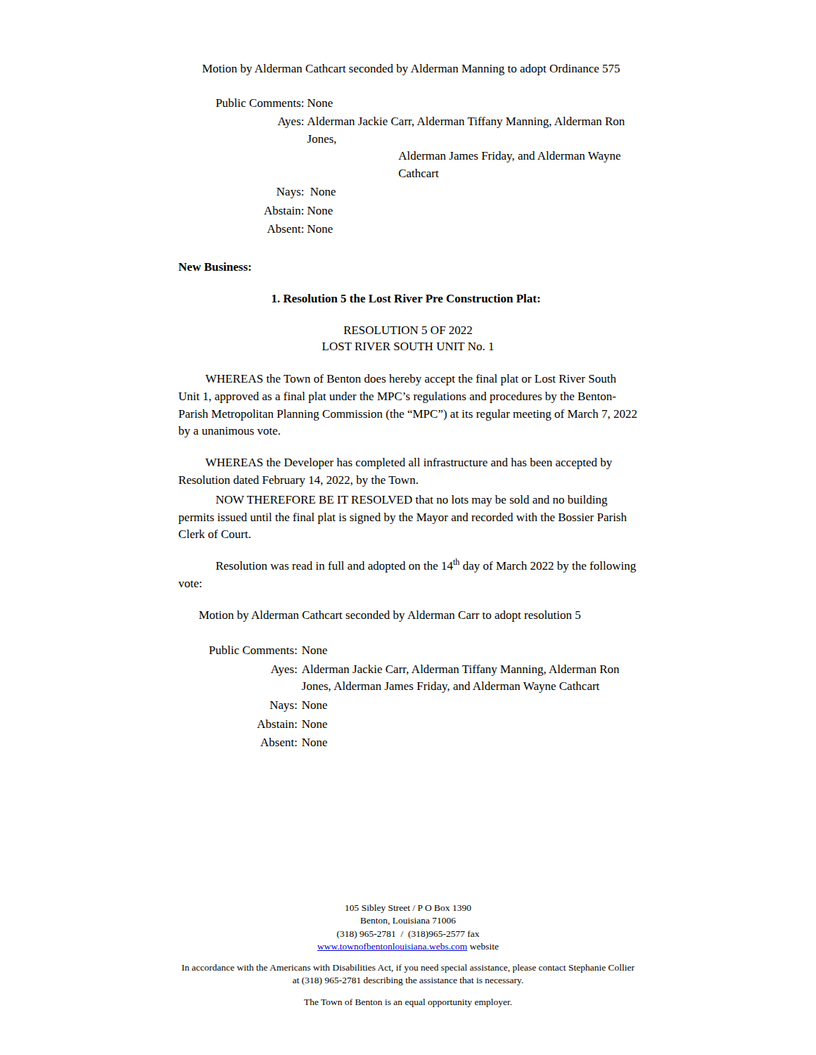Motion by Alderman Cathcart seconded by Alderman Manning to adopt Ordinance 575
| Public Comments: | None |
| Ayes: | Alderman Jackie Carr, Alderman Tiffany Manning, Alderman Ron Jones, Alderman James Friday, and Alderman Wayne Cathcart |
| Nays: | None |
| Abstain: | None |
| Absent: | None |
New Business:
Resolution 5 the Lost River Pre Construction Plat:
RESOLUTION 5 OF 2022
LOST RIVER SOUTH UNIT No. 1
WHEREAS the Town of Benton does hereby accept the final plat or Lost River South Unit 1, approved as a final plat under the MPC’s regulations and procedures by the Benton-Parish Metropolitan Planning Commission (the “MPC”) at its regular meeting of March 7, 2022 by a unanimous vote.
WHEREAS the Developer has completed all infrastructure and has been accepted by Resolution dated February 14, 2022, by the Town.
NOW THEREFORE BE IT RESOLVED that no lots may be sold and no buildingpermits issued until the final plat is signed by the Mayor and recorded with the Bossier Parish Clerk of Court.
Resolution was read in full and adopted on the 14th day of March 2022 by the followingvote:
Motion by Alderman Cathcart seconded by Alderman Carr to adopt resolution 5
| Public Comments: | None |
| Ayes: | Alderman Jackie Carr, Alderman Tiffany Manning, Alderman Ron Jones, Alderman James Friday, and Alderman Wayne Cathcart |
| Nays: | None |
| Abstain: | None |
| Absent: | None |
105 Sibley Street / P O Box 1390
Benton, Louisiana 71006
(318) 965-2781 / (318)965-2577 fax
www.townofbentonlouisiana.webs.com website
In accordance with the Americans with Disabilities Act, if you need special assistance, please contact Stephanie Collier at (318) 965-2781 describing the assistance that is necessary.
The Town of Benton is an equal opportunity employer.